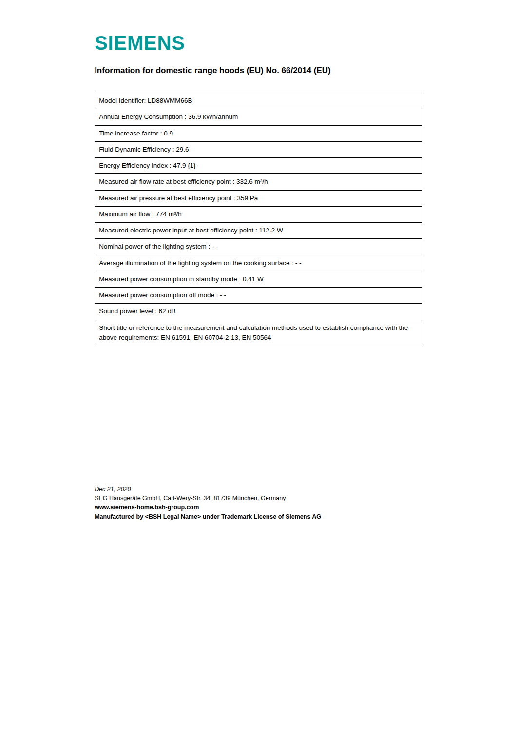SIEMENS
Information for domestic range hoods (EU) No. 66/2014 (EU)
| Model Identifier: LD88WMM66B |
| Annual Energy Consumption : 36.9 kWh/annum |
| Time increase factor : 0.9 |
| Fluid Dynamic Efficiency : 29.6 |
| Energy Efficiency Index : 47.9 {1} |
| Measured air flow rate at best efficiency point : 332.6 m³/h |
| Measured air pressure at best efficiency point : 359 Pa |
| Maximum air flow : 774 m³/h |
| Measured electric power input at best efficiency point : 112.2 W |
| Nominal power of the lighting system : - - |
| Average illumination of the lighting system on the cooking surface : - - |
| Measured power consumption in standby mode : 0.41 W |
| Measured power consumption off mode : - - |
| Sound power level : 62 dB |
| Short title or reference to the measurement and calculation methods used to establish compliance with the above requirements: EN 61591, EN 60704-2-13, EN 50564 |
Dec 21, 2020
SEG Hausgeräte GmbH, Carl-Wery-Str. 34, 81739 München, Germany
www.siemens-home.bsh-group.com
Manufactured by <BSH Legal Name> under Trademark License of Siemens AG